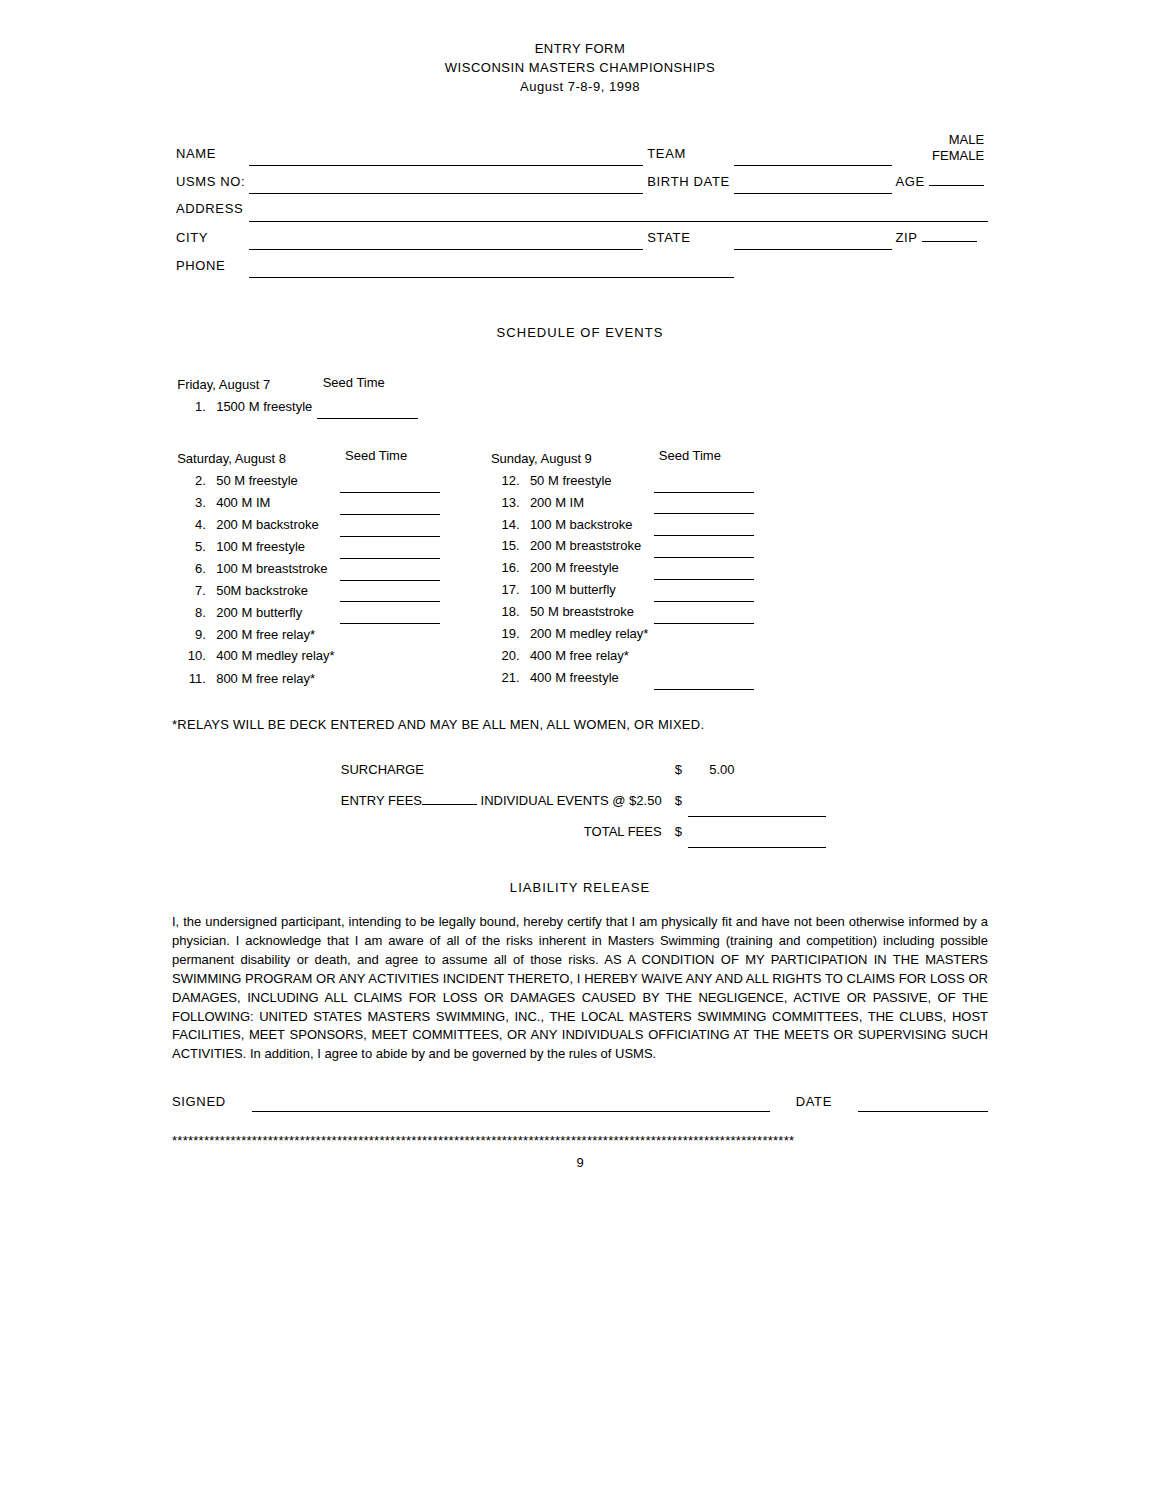ENTRY FORM
WISCONSIN MASTERS CHAMPIONSHIPS
August 7-8-9, 1998
| NAME | | TEAM | | MALE FEMALE |
| USMS NO: | | BIRTH DATE | | AGE |
| ADDRESS | |
| CITY | | STATE | | ZIP |
| PHONE | | |
SCHEDULE OF EVENTS
| Friday, August 7 | Seed Time |
| 1. | 1500 M freestyle | |
| Saturday, August 8 | Seed Time |
| 2. | 50 M freestyle | |
| 3. | 400 M IM | |
| 4. | 200 M backstroke | |
| 5. | 100 M freestyle | |
| 6. | 100 M breaststroke | |
| 7. | 50M backstroke | |
| 8. | 200 M butterfly | |
| 9. | 200 M free relay* | |
| 10. | 400 M medley relay* | |
| 11. | 800 M free relay* | |
| Sunday, August 9 | Seed Time |
| 12. | 50 M freestyle | |
| 13. | 200 M IM | |
| 14. | 100 M backstroke | |
| 15. | 200 M breaststroke | |
| 16. | 200 M freestyle | |
| 17. | 100 M butterfly | |
| 18. | 50 M breaststroke | |
| 19. | 200 M medley relay* | |
| 20. | 400 M free relay* | |
| 21. | 400 M freestyle | |
*RELAYS WILL BE DECK ENTERED AND MAY BE ALL MEN, ALL WOMEN, OR MIXED.
| SURCHARGE | $ | 5.00 |
| ENTRY FEES INDIVIDUAL EVENTS @ $2.50 | $ | |
| TOTAL FEES | $ | |
LIABILITY RELEASE
I, the undersigned participant, intending to be legally bound, hereby certify that I am physically fit and have not been otherwise informed by a physician. I acknowledge that I am aware of all of the risks inherent in Masters Swimming (training and competition) including possible permanent disability or death, and agree to assume all of those risks. AS A CONDITION OF MY PARTICIPATION IN THE MASTERS SWIMMING PROGRAM OR ANY ACTIVITIES INCIDENT THERETO, I HEREBY WAIVE ANY AND ALL RIGHTS TO CLAIMS FOR LOSS OR DAMAGES, INCLUDING ALL CLAIMS FOR LOSS OR DAMAGES CAUSED BY THE NEGLIGENCE, ACTIVE OR PASSIVE, OF THE FOLLOWING: UNITED STATES MASTERS SWIMMING, INC., THE LOCAL MASTERS SWIMMING COMMITTEES, THE CLUBS, HOST FACILITIES, MEET SPONSORS, MEET COMMITTEES, OR ANY INDIVIDUALS OFFICIATING AT THE MEETS OR SUPERVISING SUCH ACTIVITIES. In addition, I agree to abide by and be governed by the rules of USMS.
SIGNED DATE
*********************************************************************************************************************
9